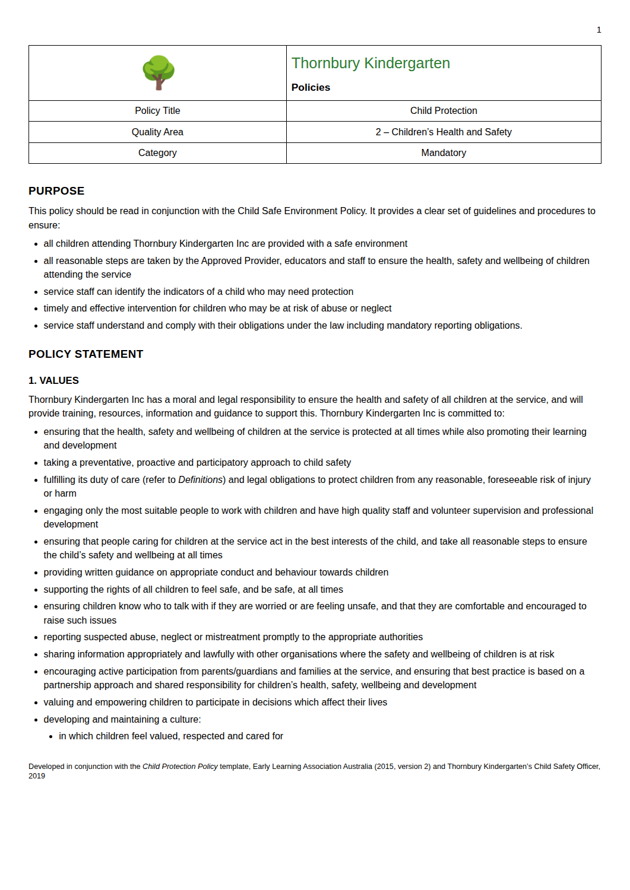1
| 🌳 | Thornbury Kindergarten Policies |
| Policy Title | Child Protection |
| Quality Area | 2 – Children’s Health and Safety |
| Category | Mandatory |
PURPOSE
This policy should be read in conjunction with the Child Safe Environment Policy. It provides a clear set of guidelines and procedures to ensure:
all children attending Thornbury Kindergarten Inc are provided with a safe environment
all reasonable steps are taken by the Approved Provider, educators and staff to ensure the health, safety and wellbeing of children attending the service
service staff can identify the indicators of a child who may need protection
timely and effective intervention for children who may be at risk of abuse or neglect
service staff understand and comply with their obligations under the law including mandatory reporting obligations.
POLICY STATEMENT
1. VALUES
Thornbury Kindergarten Inc has a moral and legal responsibility to ensure the health and safety of all children at the service, and will provide training, resources, information and guidance to support this. Thornbury Kindergarten Inc is committed to:
ensuring that the health, safety and wellbeing of children at the service is protected at all times while also promoting their learning and development
taking a preventative, proactive and participatory approach to child safety
fulfilling its duty of care (refer to Definitions) and legal obligations to protect children from any reasonable, foreseeable risk of injury or harm
engaging only the most suitable people to work with children and have high quality staff and volunteer supervision and professional development
ensuring that people caring for children at the service act in the best interests of the child, and take all reasonable steps to ensure the child’s safety and wellbeing at all times
providing written guidance on appropriate conduct and behaviour towards children
supporting the rights of all children to feel safe, and be safe, at all times
ensuring children know who to talk with if they are worried or are feeling unsafe, and that they are comfortable and encouraged to raise such issues
reporting suspected abuse, neglect or mistreatment promptly to the appropriate authorities
sharing information appropriately and lawfully with other organisations where the safety and wellbeing of children is at risk
encouraging active participation from parents/guardians and families at the service, and ensuring that best practice is based on a partnership approach and shared responsibility for children’s health, safety, wellbeing and development
valuing and empowering children to participate in decisions which affect their lives
developing and maintaining a culture:
in which children feel valued, respected and cared for
Developed in conjunction with the Child Protection Policy template, Early Learning Association Australia (2015, version 2) and Thornbury Kindergarten’s Child Safety Officer, 2019